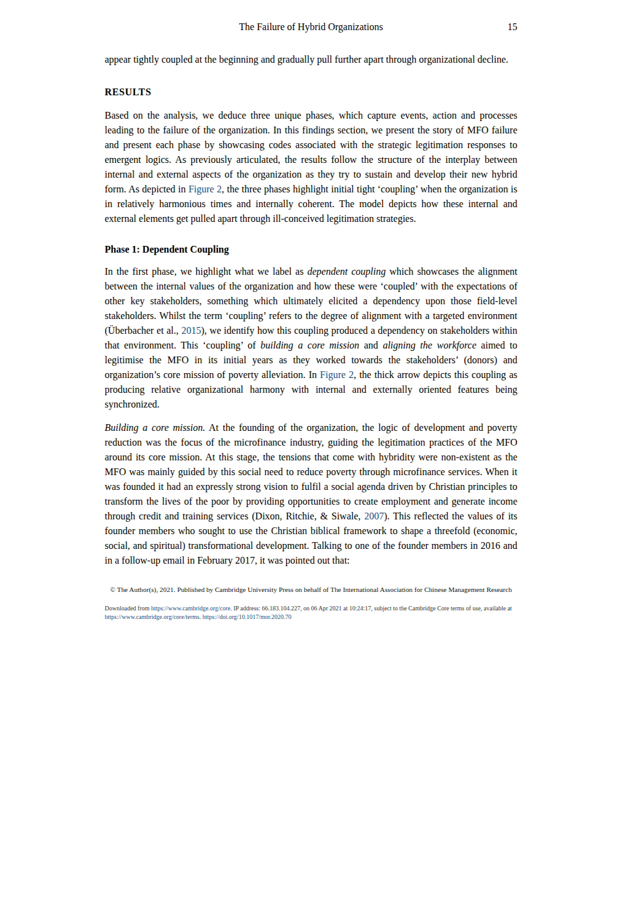The Failure of Hybrid Organizations 15
appear tightly coupled at the beginning and gradually pull further apart through organizational decline.
RESULTS
Based on the analysis, we deduce three unique phases, which capture events, action and processes leading to the failure of the organization. In this findings section, we present the story of MFO failure and present each phase by showcasing codes associated with the strategic legitimation responses to emergent logics. As previously articulated, the results follow the structure of the interplay between internal and external aspects of the organization as they try to sustain and develop their new hybrid form. As depicted in Figure 2, the three phases highlight initial tight ‘coupling’ when the organization is in relatively harmonious times and internally coherent. The model depicts how these internal and external elements get pulled apart through ill-conceived legitimation strategies.
Phase 1: Dependent Coupling
In the first phase, we highlight what we label as dependent coupling which showcases the alignment between the internal values of the organization and how these were ‘coupled’ with the expectations of other key stakeholders, something which ultimately elicited a dependency upon those field-level stakeholders. Whilst the term ‘coupling’ refers to the degree of alignment with a targeted environment (Überbacher et al., 2015), we identify how this coupling produced a dependency on stakeholders within that environment. This ‘coupling’ of building a core mission and aligning the workforce aimed to legitimise the MFO in its initial years as they worked towards the stakeholders’ (donors) and organization’s core mission of poverty alleviation. In Figure 2, the thick arrow depicts this coupling as producing relative organizational harmony with internal and externally oriented features being synchronized.
Building a core mission. At the founding of the organization, the logic of development and poverty reduction was the focus of the microfinance industry, guiding the legitimation practices of the MFO around its core mission. At this stage, the tensions that come with hybridity were non-existent as the MFO was mainly guided by this social need to reduce poverty through microfinance services. When it was founded it had an expressly strong vision to fulfil a social agenda driven by Christian principles to transform the lives of the poor by providing opportunities to create employment and generate income through credit and training services (Dixon, Ritchie, & Siwale, 2007). This reflected the values of its founder members who sought to use the Christian biblical framework to shape a threefold (economic, social, and spiritual) transformational development. Talking to one of the founder members in 2016 and in a follow-up email in February 2017, it was pointed out that:
© The Author(s), 2021. Published by Cambridge University Press on behalf of The International Association for Chinese Management Research
Downloaded from https://www.cambridge.org/core. IP address: 66.183.104.227, on 06 Apr 2021 at 10:24:17, subject to the Cambridge Core terms of use, available at https://www.cambridge.org/core/terms. https://doi.org/10.1017/mor.2020.70